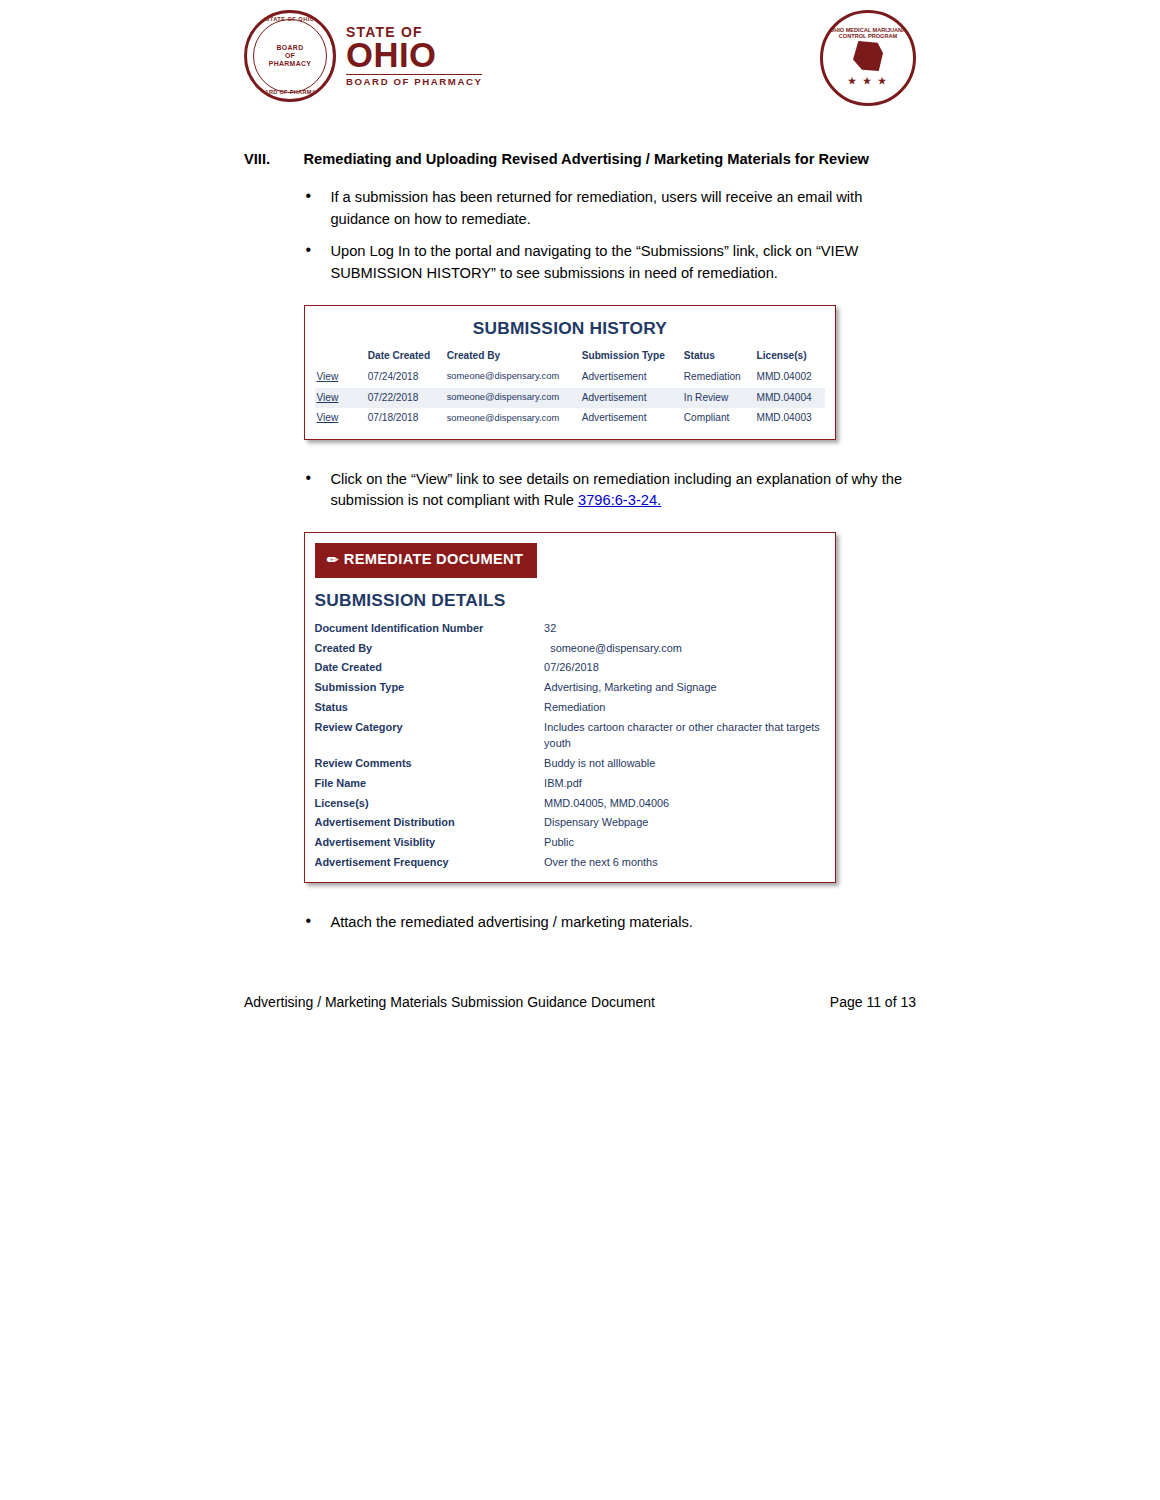STATE OF OHIO
BOARD
OF
PHARMACY
BOARD OF PHARMACY
STATE OF
OHIO
BOARD OF PHARMACY
OHIO MEDICAL MARIJUANA
CONTROL PROGRAM
★ ★ ★
VIII. Remediating and Uploading Revised Advertising / Marketing Materials for Review
If a submission has been returned for remediation, users will receive an email with guidance on how to remediate.
Upon Log In to the portal and navigating to the “Submissions” link, click on “VIEW SUBMISSION HISTORY” to see submissions in need of remediation.
SUBMISSION HISTORY
| | Date Created | Created By | Submission Type | Status | License(s) |
| --- | --- | --- | --- | --- | --- |
| View | 07/24/2018 | someone@dispensary.com | Advertisement | Remediation | MMD.04002 |
| View | 07/22/2018 | someone@dispensary.com | Advertisement | In Review | MMD.04004 |
| View | 07/18/2018 | someone@dispensary.com | Advertisement | Compliant | MMD.04003 |
Click on the “View” link to see details on remediation including an explanation of why the submission is not compliant with Rule 3796:6-3-24.
✎REMEDIATE DOCUMENT
SUBMISSION DETAILS
| Document Identification Number | 32 |
| Created By | someone@dispensary.com |
| Date Created | 07/26/2018 |
| Submission Type | Advertising, Marketing and Signage |
| Status | Remediation |
| Review Category | Includes cartoon character or other character that targets youth |
| Review Comments | Buddy is not alllowable |
| File Name | IBM.pdf |
| License(s) | MMD.04005, MMD.04006 |
| Advertisement Distribution | Dispensary Webpage |
| Advertisement Visiblity | Public |
| Advertisement Frequency | Over the next 6 months |
Attach the remediated advertising / marketing materials.
Advertising / Marketing Materials Submission Guidance Document
Page 11 of 13